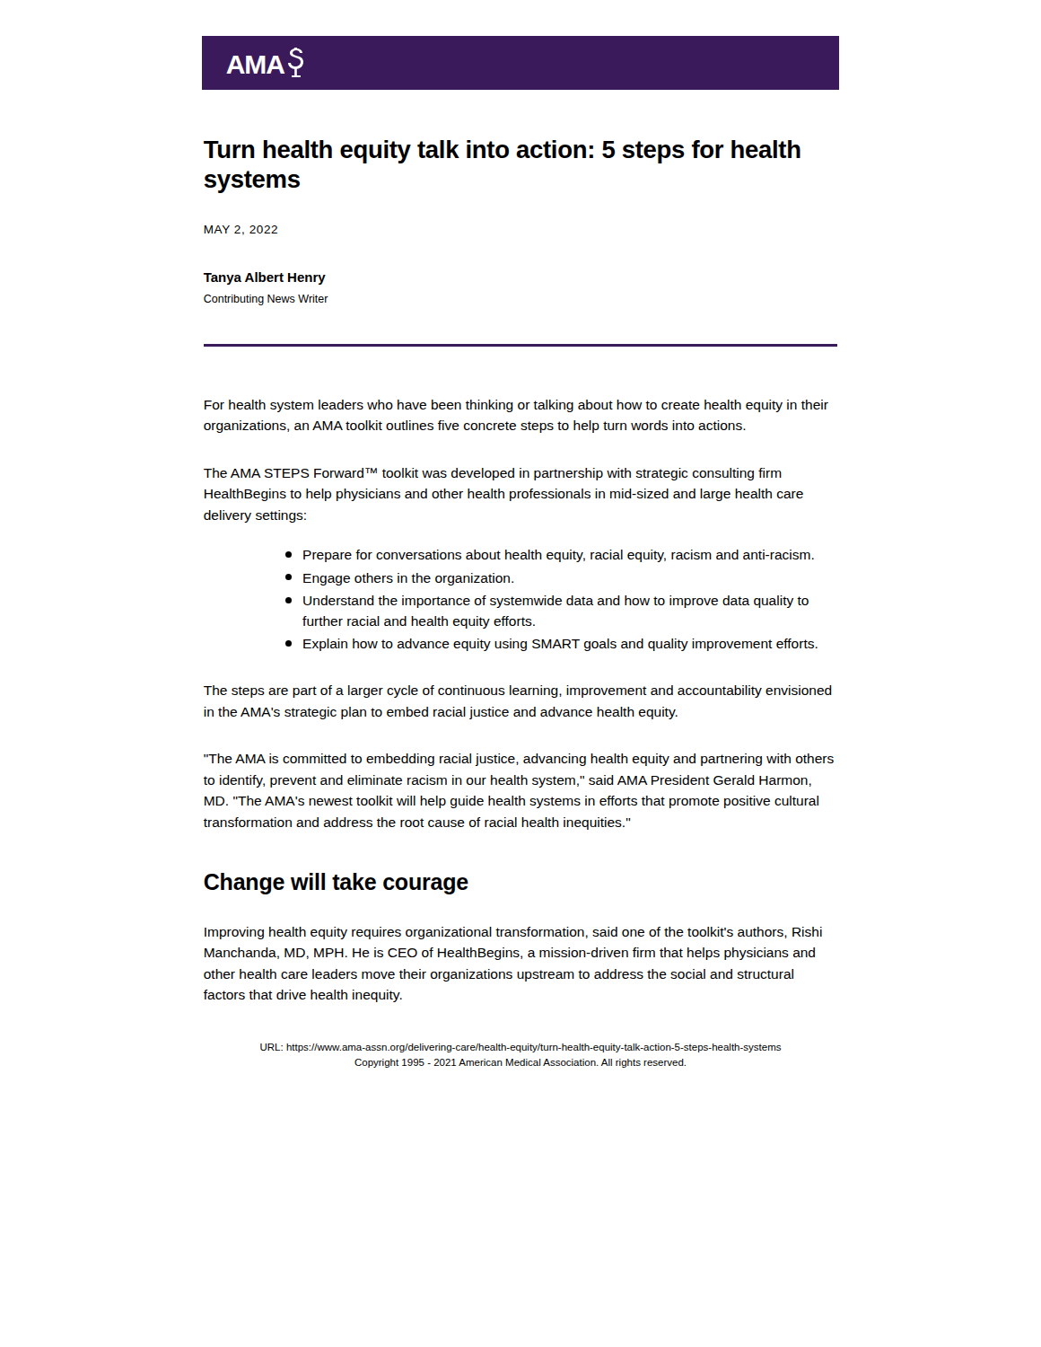AMA
Turn health equity talk into action: 5 steps for health systems
MAY 2, 2022
Tanya Albert Henry
Contributing News Writer
For health system leaders who have been thinking or talking about how to create health equity in their organizations, an AMA toolkit outlines five concrete steps to help turn words into actions.
The AMA STEPS Forward™ toolkit was developed in partnership with strategic consulting firm HealthBegins to help physicians and other health professionals in mid-sized and large health care delivery settings:
Prepare for conversations about health equity, racial equity, racism and anti-racism.
Engage others in the organization.
Understand the importance of systemwide data and how to improve data quality to further racial and health equity efforts.
Explain how to advance equity using SMART goals and quality improvement efforts.
The steps are part of a larger cycle of continuous learning, improvement and accountability envisioned in the AMA's strategic plan to embed racial justice and advance health equity.
"The AMA is committed to embedding racial justice, advancing health equity and partnering with others to identify, prevent and eliminate racism in our health system," said AMA President Gerald Harmon, MD. "The AMA's newest toolkit will help guide health systems in efforts that promote positive cultural transformation and address the root cause of racial health inequities."
Change will take courage
Improving health equity requires organizational transformation, said one of the toolkit's authors, Rishi Manchanda, MD, MPH. He is CEO of HealthBegins, a mission-driven firm that helps physicians and other health care leaders move their organizations upstream to address the social and structural factors that drive health inequity.
URL: https://www.ama-assn.org/delivering-care/health-equity/turn-health-equity-talk-action-5-steps-health-systems
Copyright 1995 - 2021 American Medical Association. All rights reserved.